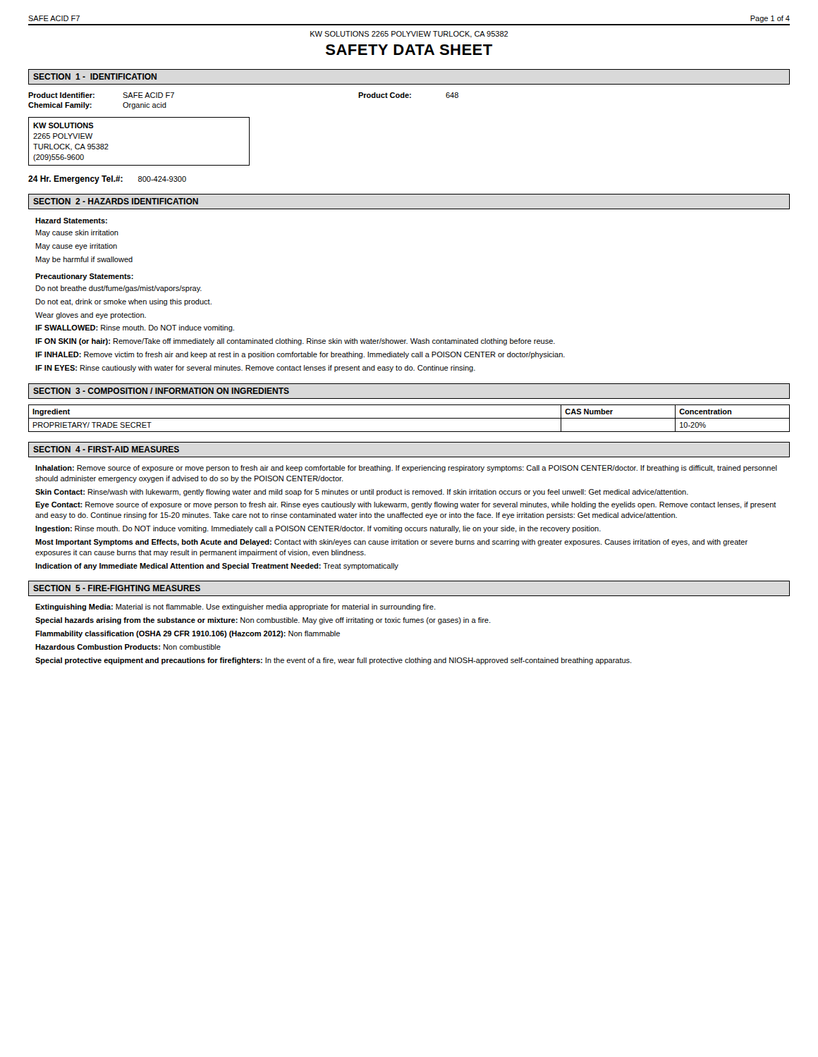SAFE ACID F7 Page 1 of 4
KW SOLUTIONS 2265 POLYVIEW TURLOCK, CA 95382
SAFETY DATA SHEET
SECTION 1 - IDENTIFICATION
| Product Identifier: | SAFE ACID F7 | Product Code: | 648 |
| Chemical Family: | Organic acid | | |
KW SOLUTIONS
2265 POLYVIEW
TURLOCK, CA 95382
(209)556-9600
24 Hr. Emergency Tel.#: 800-424-9300
SECTION 2 - HAZARDS IDENTIFICATION
Hazard Statements:
May cause skin irritation
May cause eye irritation
May be harmful if swallowed
Precautionary Statements:
Do not breathe dust/fume/gas/mist/vapors/spray.
Do not eat, drink or smoke when using this product.
Wear gloves and eye protection.
IF SWALLOWED: Rinse mouth. Do NOT induce vomiting.
IF ON SKIN (or hair): Remove/Take off immediately all contaminated clothing. Rinse skin with water/shower. Wash contaminated clothing before reuse.
IF INHALED: Remove victim to fresh air and keep at rest in a position comfortable for breathing. Immediately call a POISON CENTER or doctor/physician.
IF IN EYES: Rinse cautiously with water for several minutes. Remove contact lenses if present and easy to do. Continue rinsing.
SECTION 3 - COMPOSITION / INFORMATION ON INGREDIENTS
| Ingredient | CAS Number | Concentration |
| --- | --- | --- |
| PROPRIETARY/ TRADE SECRET | | 10-20% |
SECTION 4 - FIRST-AID MEASURES
Inhalation: Remove source of exposure or move person to fresh air and keep comfortable for breathing. If experiencing respiratory symptoms: Call a POISON CENTER/doctor. If breathing is difficult, trained personnel should administer emergency oxygen if advised to do so by the POISON CENTER/doctor.
Skin Contact: Rinse/wash with lukewarm, gently flowing water and mild soap for 5 minutes or until product is removed. If skin irritation occurs or you feel unwell: Get medical advice/attention.
Eye Contact: Remove source of exposure or move person to fresh air. Rinse eyes cautiously with lukewarm, gently flowing water for several minutes, while holding the eyelids open. Remove contact lenses, if present and easy to do. Continue rinsing for 15-20 minutes. Take care not to rinse contaminated water into the unaffected eye or into the face. If eye irritation persists: Get medical advice/attention.
Ingestion: Rinse mouth. Do NOT induce vomiting. Immediately call a POISON CENTER/doctor. If vomiting occurs naturally, lie on your side, in the recovery position.
Most Important Symptoms and Effects, both Acute and Delayed: Contact with skin/eyes can cause irritation or severe burns and scarring with greater exposures. Causes irritation of eyes, and with greater exposures it can cause burns that may result in permanent impairment of vision, even blindness.
Indication of any Immediate Medical Attention and Special Treatment Needed: Treat symptomatically
SECTION 5 - FIRE-FIGHTING MEASURES
Extinguishing Media: Material is not flammable. Use extinguisher media appropriate for material in surrounding fire.
Special hazards arising from the substance or mixture: Non combustible. May give off irritating or toxic fumes (or gases) in a fire.
Flammability classification (OSHA 29 CFR 1910.106) (Hazcom 2012): Non flammable
Hazardous Combustion Products: Non combustible
Special protective equipment and precautions for firefighters: In the event of a fire, wear full protective clothing and NIOSH-approved self-contained breathing apparatus.